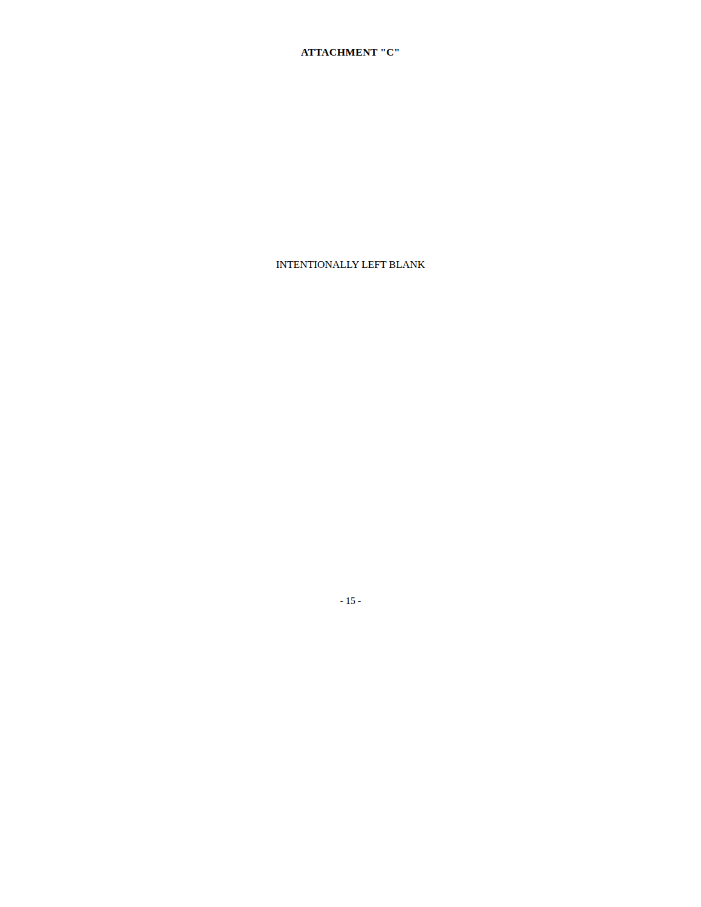ATTACHMENT "C"
INTENTIONALLY LEFT BLANK
- 15 -